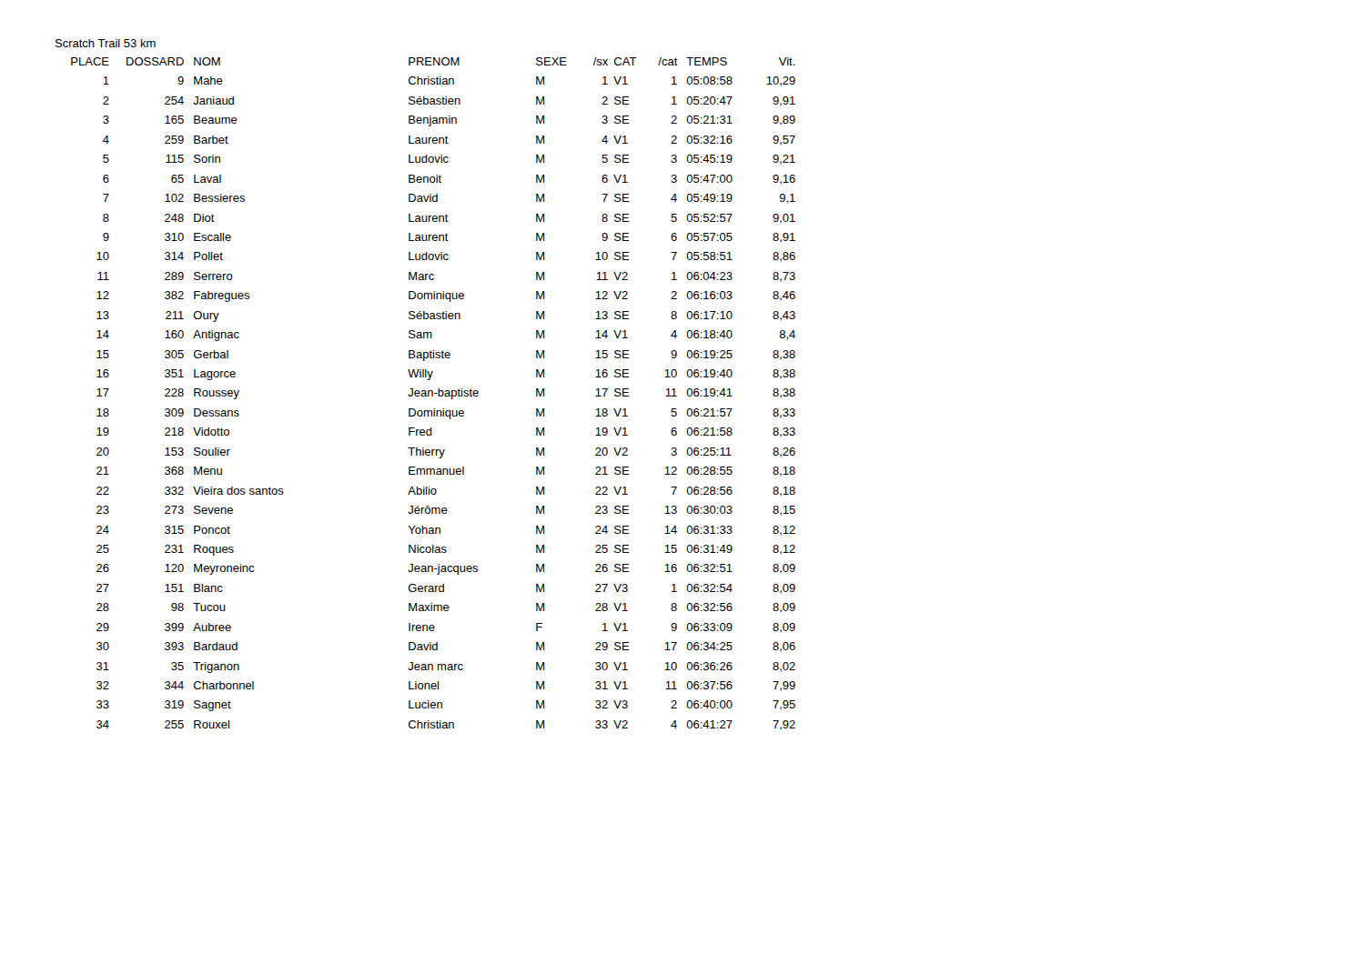Scratch Trail 53 km
| PLACE | DOSSARD | NOM | PRENOM | SEXE | /sx | CAT | /cat | TEMPS | Vit. |
| --- | --- | --- | --- | --- | --- | --- | --- | --- | --- |
| 1 | 9 | Mahe | Christian | M | 1 | V1 | 1 | 05:08:58 | 10,29 |
| 2 | 254 | Janiaud | Sébastien | M | 2 | SE | 1 | 05:20:47 | 9,91 |
| 3 | 165 | Beaume | Benjamin | M | 3 | SE | 2 | 05:21:31 | 9,89 |
| 4 | 259 | Barbet | Laurent | M | 4 | V1 | 2 | 05:32:16 | 9,57 |
| 5 | 115 | Sorin | Ludovic | M | 5 | SE | 3 | 05:45:19 | 9,21 |
| 6 | 65 | Laval | Benoit | M | 6 | V1 | 3 | 05:47:00 | 9,16 |
| 7 | 102 | Bessieres | David | M | 7 | SE | 4 | 05:49:19 | 9,1 |
| 8 | 248 | Diot | Laurent | M | 8 | SE | 5 | 05:52:57 | 9,01 |
| 9 | 310 | Escalle | Laurent | M | 9 | SE | 6 | 05:57:05 | 8,91 |
| 10 | 314 | Pollet | Ludovic | M | 10 | SE | 7 | 05:58:51 | 8,86 |
| 11 | 289 | Serrero | Marc | M | 11 | V2 | 1 | 06:04:23 | 8,73 |
| 12 | 382 | Fabregues | Dominique | M | 12 | V2 | 2 | 06:16:03 | 8,46 |
| 13 | 211 | Oury | Sébastien | M | 13 | SE | 8 | 06:17:10 | 8,43 |
| 14 | 160 | Antignac | Sam | M | 14 | V1 | 4 | 06:18:40 | 8,4 |
| 15 | 305 | Gerbal | Baptiste | M | 15 | SE | 9 | 06:19:25 | 8,38 |
| 16 | 351 | Lagorce | Willy | M | 16 | SE | 10 | 06:19:40 | 8,38 |
| 17 | 228 | Roussey | Jean-baptiste | M | 17 | SE | 11 | 06:19:41 | 8,38 |
| 18 | 309 | Dessans | Dominique | M | 18 | V1 | 5 | 06:21:57 | 8,33 |
| 19 | 218 | Vidotto | Fred | M | 19 | V1 | 6 | 06:21:58 | 8,33 |
| 20 | 153 | Soulier | Thierry | M | 20 | V2 | 3 | 06:25:11 | 8,26 |
| 21 | 368 | Menu | Emmanuel | M | 21 | SE | 12 | 06:28:55 | 8,18 |
| 22 | 332 | Vieira dos santos | Abilio | M | 22 | V1 | 7 | 06:28:56 | 8,18 |
| 23 | 273 | Sevene | Jérôme | M | 23 | SE | 13 | 06:30:03 | 8,15 |
| 24 | 315 | Poncot | Yohan | M | 24 | SE | 14 | 06:31:33 | 8,12 |
| 25 | 231 | Roques | Nicolas | M | 25 | SE | 15 | 06:31:49 | 8,12 |
| 26 | 120 | Meyroneinc | Jean-jacques | M | 26 | SE | 16 | 06:32:51 | 8,09 |
| 27 | 151 | Blanc | Gerard | M | 27 | V3 | 1 | 06:32:54 | 8,09 |
| 28 | 98 | Tucou | Maxime | M | 28 | V1 | 8 | 06:32:56 | 8,09 |
| 29 | 399 | Aubree | Irene | F | 1 | V1 | 9 | 06:33:09 | 8,09 |
| 30 | 393 | Bardaud | David | M | 29 | SE | 17 | 06:34:25 | 8,06 |
| 31 | 35 | Triganon | Jean marc | M | 30 | V1 | 10 | 06:36:26 | 8,02 |
| 32 | 344 | Charbonnel | Lionel | M | 31 | V1 | 11 | 06:37:56 | 7,99 |
| 33 | 319 | Sagnet | Lucien | M | 32 | V3 | 2 | 06:40:00 | 7,95 |
| 34 | 255 | Rouxel | Christian | M | 33 | V2 | 4 | 06:41:27 | 7,92 |